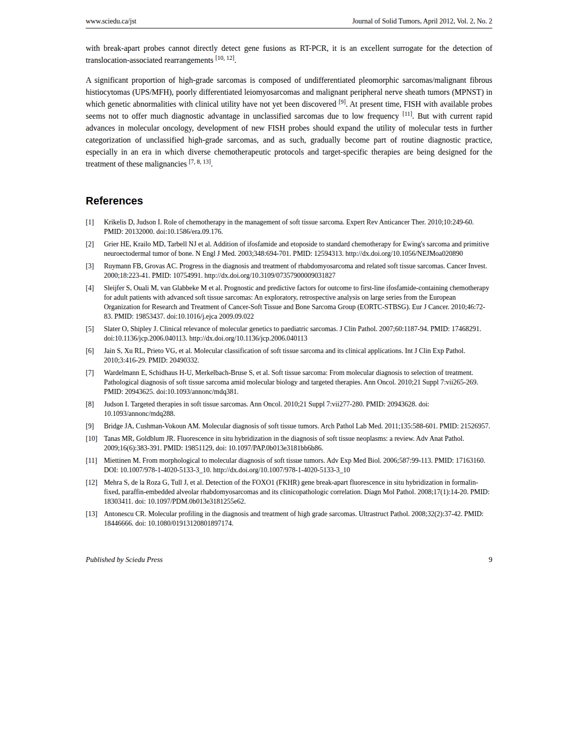www.sciedu.ca/jst
Journal of Solid Tumors, April 2012, Vol. 2, No. 2
with break-apart probes cannot directly detect gene fusions as RT-PCR, it is an excellent surrogate for the detection of translocation-associated rearrangements [10, 12].
A significant proportion of high-grade sarcomas is composed of undifferentiated pleomorphic sarcomas/malignant fibrous histiocytomas (UPS/MFH), poorly differentiated leiomyosarcomas and malignant peripheral nerve sheath tumors (MPNST) in which genetic abnormalities with clinical utility have not yet been discovered [9]. At present time, FISH with available probes seems not to offer much diagnostic advantage in unclassified sarcomas due to low frequency [11]. But with current rapid advances in molecular oncology, development of new FISH probes should expand the utility of molecular tests in further categorization of unclassified high-grade sarcomas, and as such, gradually become part of routine diagnostic practice, especially in an era in which diverse chemotherapeutic protocols and target-specific therapies are being designed for the treatment of these malignancies [7, 8, 13].
References
Krikelis D, Judson I. Role of chemotherapy in the management of soft tissue sarcoma. Expert Rev Anticancer Ther. 2010;10:249-60. PMID: 20132000. doi:10.1586/era.09.176.
Grier HE, Krailo MD, Tarbell NJ et al. Addition of ifosfamide and etoposide to standard chemotherapy for Ewing's sarcoma and primitive neuroectodermal tumor of bone. N Engl J Med. 2003;348:694-701. PMID: 12594313. http://dx.doi.org/10.1056/NEJMoa020890
Ruymann FB, Grovas AC. Progress in the diagnosis and treatment of rhabdomyosarcoma and related soft tissue sarcomas. Cancer Invest. 2000;18:223-41. PMID: 10754991. http://dx.doi.org/10.3109/07357900009031827
Sleijfer S, Ouali M, van Glabbeke M et al. Prognostic and predictive factors for outcome to first-line ifosfamide-containing chemotherapy for adult patients with advanced soft tissue sarcomas: An exploratory, retrospective analysis on large series from the European Organization for Research and Treatment of Cancer-Soft Tissue and Bone Sarcoma Group (EORTC-STBSG). Eur J Cancer. 2010;46:72-83. PMID: 19853437. doi:10.1016/j.ejca 2009.09.022
Slater O, Shipley J. Clinical relevance of molecular genetics to paediatric sarcomas. J Clin Pathol. 2007;60:1187-94. PMID: 17468291. doi:10.1136/jcp.2006.040113. http://dx.doi.org/10.1136/jcp.2006.040113
Jain S, Xu RL, Prieto VG, et al. Molecular classification of soft tissue sarcoma and its clinical applications. Int J Clin Exp Pathol. 2010;3:416-29. PMID: 20490332.
Wardelmann E, Schidhaus H-U, Merkelbach-Bruse S, et al. Soft tissue sarcoma: From molecular diagnosis to selection of treatment. Pathological diagnosis of soft tissue sarcoma amid molecular biology and targeted therapies. Ann Oncol. 2010;21 Suppl 7:vii265-269. PMID: 20943625. doi:10.1093/annonc/mdq381.
Judson I. Targeted therapies in soft tissue sarcomas. Ann Oncol. 2010;21 Suppl 7:vii277-280. PMID: 20943628. doi: 10.1093/annonc/mdq288.
Bridge JA, Cushman-Vokoun AM. Molecular diagnosis of soft tissue tumors. Arch Pathol Lab Med. 2011;135:588-601. PMID: 21526957.
Tanas MR, Goldblum JR. Fluorescence in situ hybridization in the diagnosis of soft tissue neoplasms: a review. Adv Anat Pathol. 2009;16(6):383-391. PMID: 19851129, doi: 10.1097/PAP.0b013e3181bb6b86.
Miettinen M. From morphological to molecular diagnosis of soft tissue tumors. Adv Exp Med Biol. 2006;587:99-113. PMID: 17163160. DOI: 10.1007/978-1-4020-5133-3_10. http://dx.doi.org/10.1007/978-1-4020-5133-3_10
Mehra S, de la Roza G, Tull J, et al. Detection of the FOXO1 (FKHR) gene break-apart fluorescence in situ hybridization in formalin-fixed, paraffin-embedded alveolar rhabdomyosarcomas and its clinicopathologic correlation. Diagn Mol Pathol. 2008;17(1):14-20. PMID: 18303411. doi: 10.1097/PDM.0b013e3181255e62.
Antonescu CR. Molecular profiling in the diagnosis and treatment of high grade sarcomas. Ultrastruct Pathol. 2008;32(2):37-42. PMID: 18446666. doi: 10.1080/01913120801897174.
Published by Sciedu Press
9